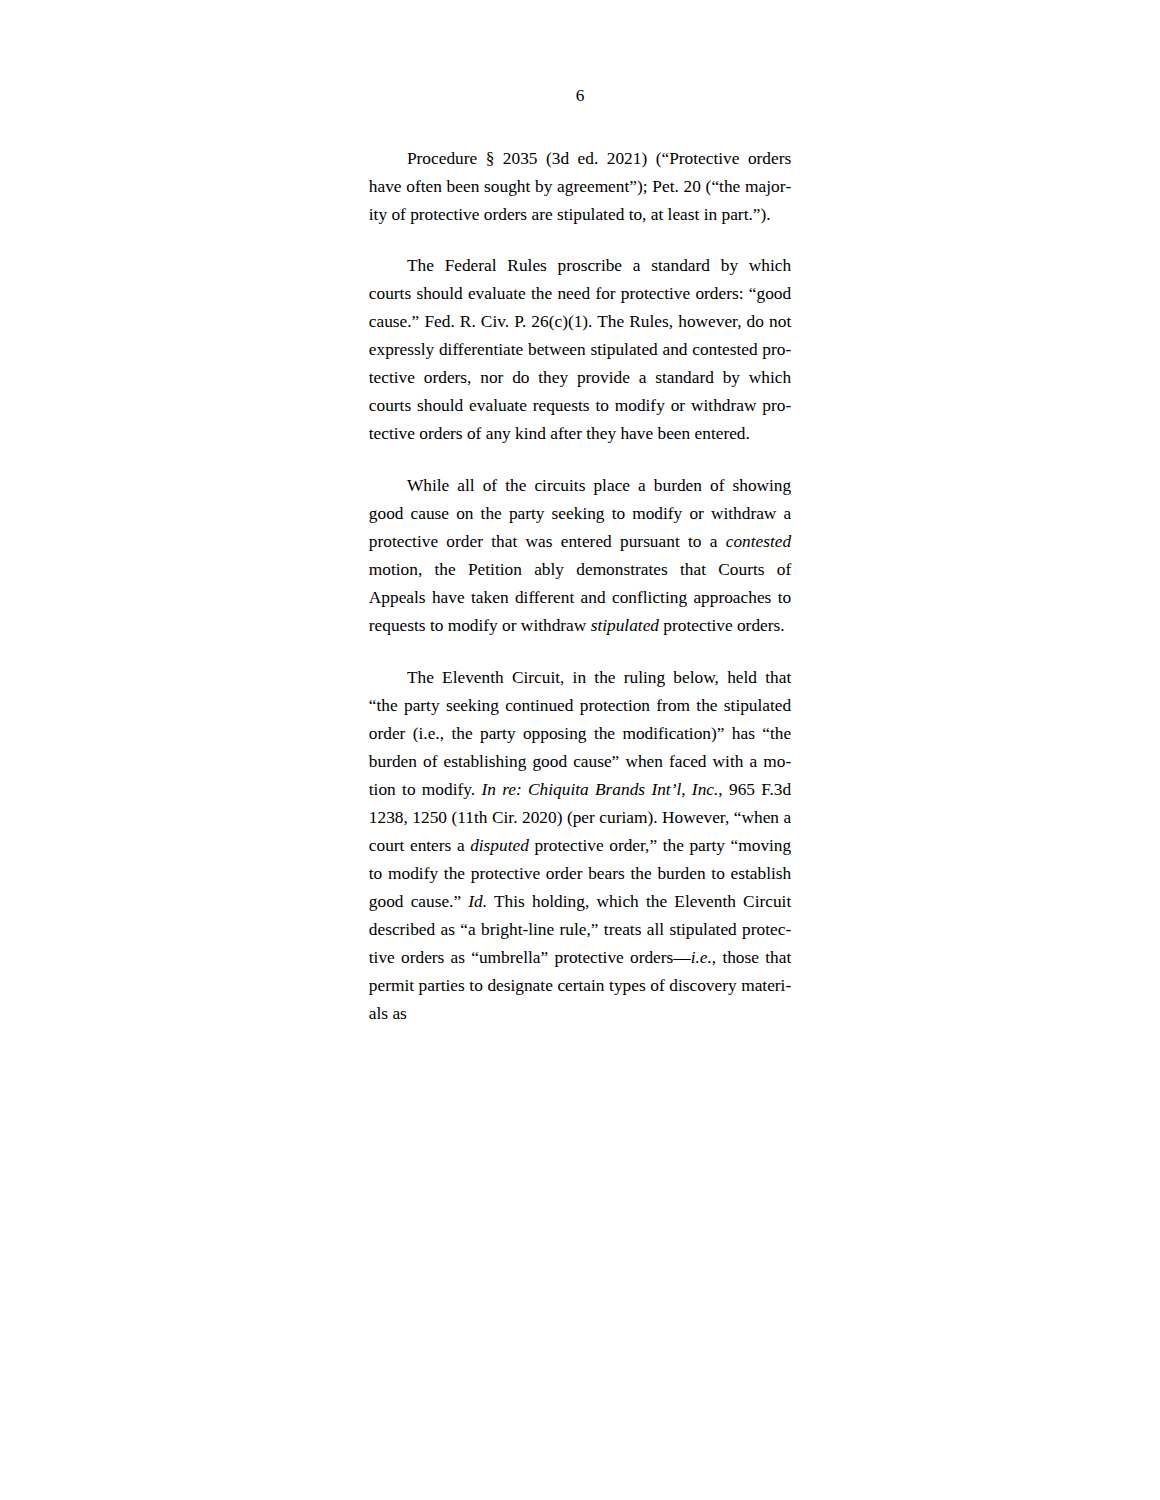6
Procedure § 2035 (3d ed. 2021) (“Protective orders have often been sought by agreement”); Pet. 20 (“the majority of protective orders are stipulated to, at least in part.”).
The Federal Rules proscribe a standard by which courts should evaluate the need for protective orders: “good cause.” Fed. R. Civ. P. 26(c)(1). The Rules, however, do not expressly differentiate between stipulated and contested protective orders, nor do they provide a standard by which courts should evaluate requests to modify or withdraw protective orders of any kind after they have been entered.
While all of the circuits place a burden of showing good cause on the party seeking to modify or withdraw a protective order that was entered pursuant to a contested motion, the Petition ably demonstrates that Courts of Appeals have taken different and conflicting approaches to requests to modify or withdraw stipulated protective orders.
The Eleventh Circuit, in the ruling below, held that “the party seeking continued protection from the stipulated order (i.e., the party opposing the modification)” has “the burden of establishing good cause” when faced with a motion to modify. In re: Chiquita Brands Int’l, Inc., 965 F.3d 1238, 1250 (11th Cir. 2020) (per curiam). However, “when a court enters a disputed protective order,” the party “moving to modify the protective order bears the burden to establish good cause.” Id. This holding, which the Eleventh Circuit described as “a bright-line rule,” treats all stipulated protective orders as “umbrella” protective orders—i.e., those that permit parties to designate certain types of discovery materials as